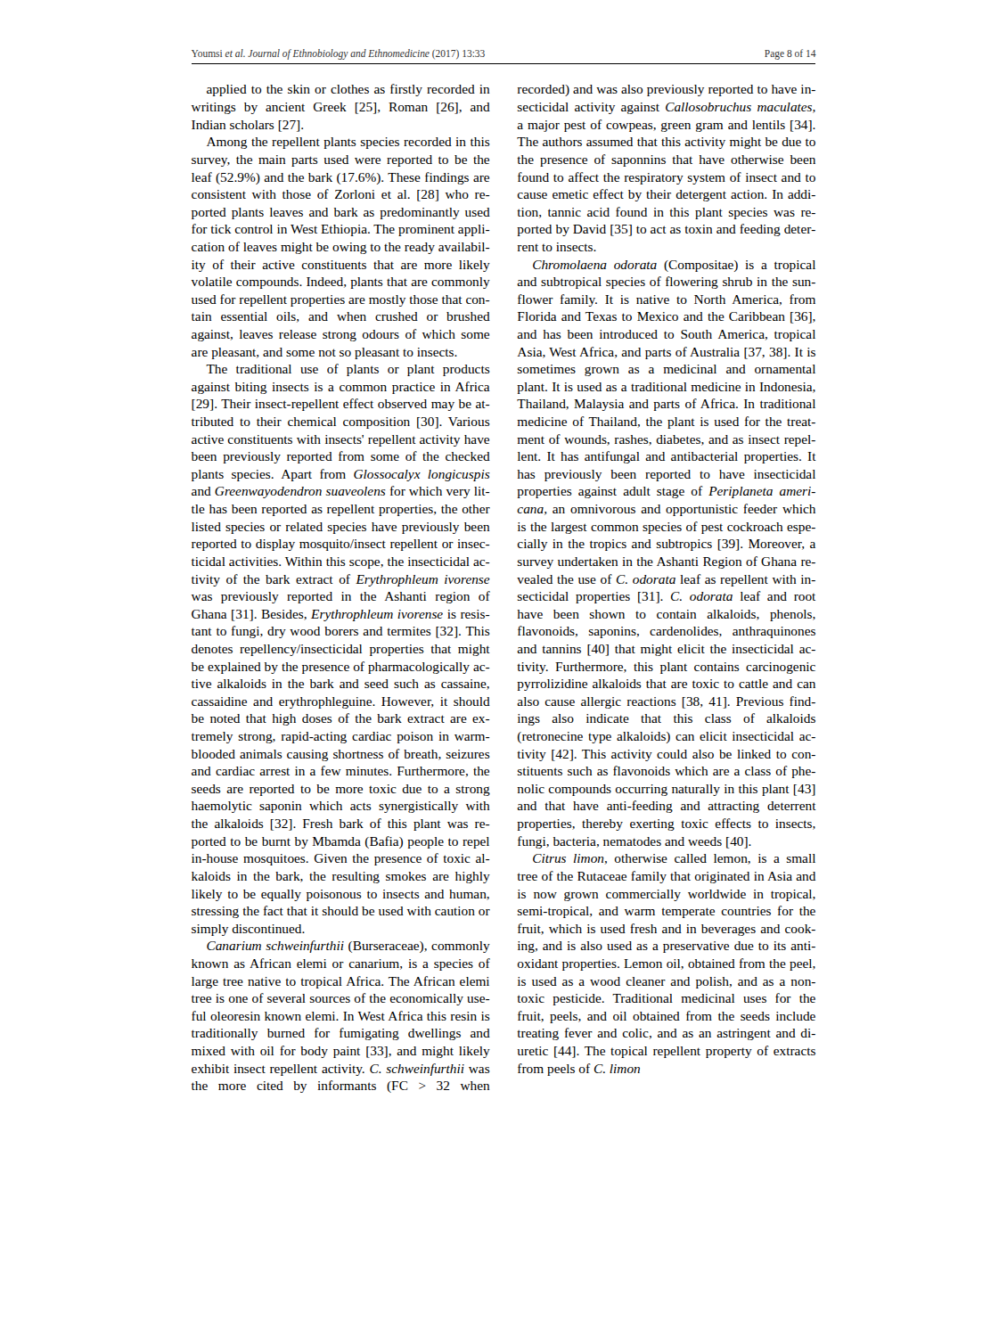Youmsi et al. Journal of Ethnobiology and Ethnomedicine (2017) 13:33 Page 8 of 14
applied to the skin or clothes as firstly recorded in writings by ancient Greek [25], Roman [26], and Indian scholars [27].
Among the repellent plants species recorded in this survey, the main parts used were reported to be the leaf (52.9%) and the bark (17.6%). These findings are consistent with those of Zorloni et al. [28] who reported plants leaves and bark as predominantly used for tick control in West Ethiopia. The prominent application of leaves might be owing to the ready availability of their active constituents that are more likely volatile compounds. Indeed, plants that are commonly used for repellent properties are mostly those that contain essential oils, and when crushed or brushed against, leaves release strong odours of which some are pleasant, and some not so pleasant to insects.
The traditional use of plants or plant products against biting insects is a common practice in Africa [29]. Their insect-repellent effect observed may be attributed to their chemical composition [30]. Various active constituents with insects' repellent activity have been previously reported from some of the checked plants species. Apart from Glossocalyx longicuspis and Greenwayodendron suaveolens for which very little has been reported as repellent properties, the other listed species or related species have previously been reported to display mosquito/insect repellent or insecticidal activities. Within this scope, the insecticidal activity of the bark extract of Erythrophleum ivorense was previously reported in the Ashanti region of Ghana [31]. Besides, Erythrophleum ivorense is resistant to fungi, dry wood borers and termites [32]. This denotes repellency/insecticidal properties that might be explained by the presence of pharmacologically active alkaloids in the bark and seed such as cassaine, cassaidine and erythrophleguine. However, it should be noted that high doses of the bark extract are extremely strong, rapid-acting cardiac poison in warm-blooded animals causing shortness of breath, seizures and cardiac arrest in a few minutes. Furthermore, the seeds are reported to be more toxic due to a strong haemolytic saponin which acts synergistically with the alkaloids [32]. Fresh bark of this plant was reported to be burnt by Mbamda (Bafia) people to repel in-house mosquitoes. Given the presence of toxic alkaloids in the bark, the resulting smokes are highly likely to be equally poisonous to insects and human, stressing the fact that it should be used with caution or simply discontinued.
Canarium schweinfurthii (Burseraceae), commonly known as African elemi or canarium, is a species of large tree native to tropical Africa. The African elemi tree is one of several sources of the economically useful oleoresin known elemi. In West Africa this resin is traditionally burned for fumigating dwellings and mixed with oil for body paint [33], and might likely exhibit insect repellent activity. C. schweinfurthii was the more cited by informants (FC > 32 when recorded) and was also previously reported to have insecticidal activity against Callosobruchus maculates, a major pest of cowpeas, green gram and lentils [34]. The authors assumed that this activity might be due to the presence of saponnins that have otherwise been found to affect the respiratory system of insect and to cause emetic effect by their detergent action. In addition, tannic acid found in this plant species was reported by David [35] to act as toxin and feeding deterrent to insects.
Chromolaena odorata (Compositae) is a tropical and subtropical species of flowering shrub in the sunflower family. It is native to North America, from Florida and Texas to Mexico and the Caribbean [36], and has been introduced to South America, tropical Asia, West Africa, and parts of Australia [37, 38]. It is sometimes grown as a medicinal and ornamental plant. It is used as a traditional medicine in Indonesia, Thailand, Malaysia and parts of Africa. In traditional medicine of Thailand, the plant is used for the treatment of wounds, rashes, diabetes, and as insect repellent. It has antifungal and antibacterial properties. It has previously been reported to have insecticidal properties against adult stage of Periplaneta americana, an omnivorous and opportunistic feeder which is the largest common species of pest cockroach especially in the tropics and subtropics [39]. Moreover, a survey undertaken in the Ashanti Region of Ghana revealed the use of C. odorata leaf as repellent with insecticidal properties [31]. C. odorata leaf and root have been shown to contain alkaloids, phenols, flavonoids, saponins, cardenolides, anthraquinones and tannins [40] that might elicit the insecticidal activity. Furthermore, this plant contains carcinogenic pyrrolizidine alkaloids that are toxic to cattle and can also cause allergic reactions [38, 41]. Previous findings also indicate that this class of alkaloids (retronecine type alkaloids) can elicit insecticidal activity [42]. This activity could also be linked to constituents such as flavonoids which are a class of phenolic compounds occurring naturally in this plant [43] and that have anti-feeding and attracting deterrent properties, thereby exerting toxic effects to insects, fungi, bacteria, nematodes and weeds [40].
Citrus limon, otherwise called lemon, is a small tree of the Rutaceae family that originated in Asia and is now grown commercially worldwide in tropical, semi-tropical, and warm temperate countries for the fruit, which is used fresh and in beverages and cooking, and is also used as a preservative due to its anti-oxidant properties. Lemon oil, obtained from the peel, is used as a wood cleaner and polish, and as a non-toxic pesticide. Traditional medicinal uses for the fruit, peels, and oil obtained from the seeds include treating fever and colic, and as an astringent and diuretic [44]. The topical repellent property of extracts from peels of C. limon